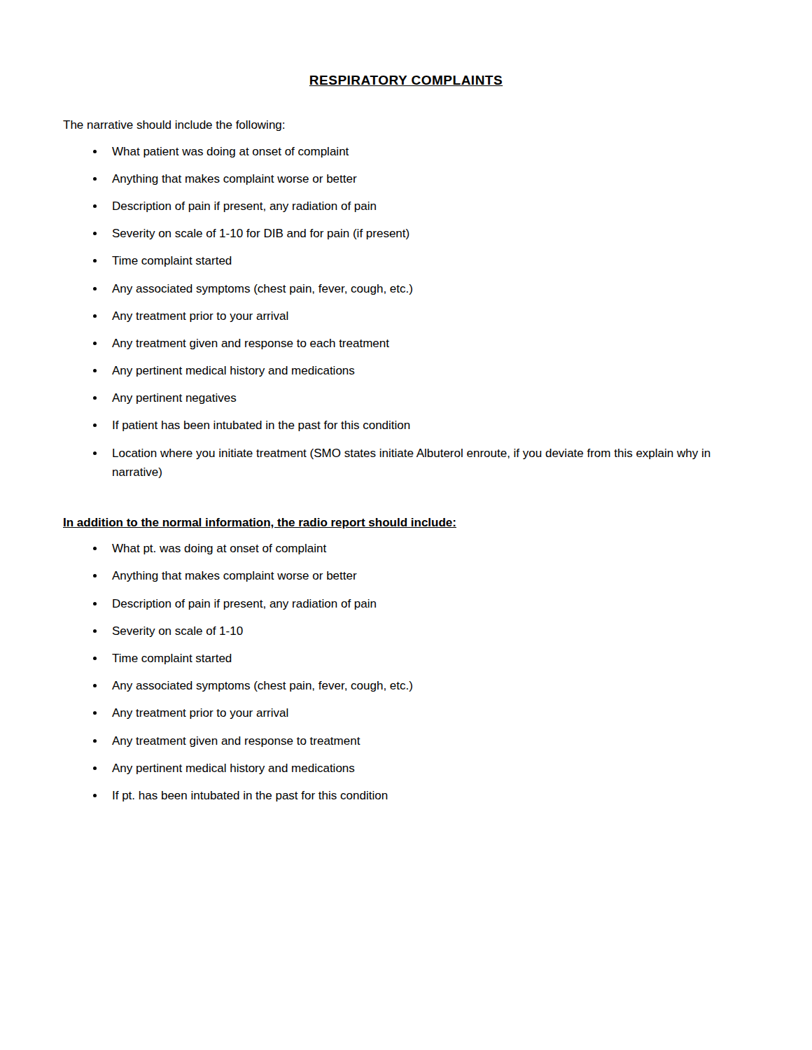RESPIRATORY COMPLAINTS
The narrative should include the following:
What patient was doing at onset of complaint
Anything that makes complaint worse or better
Description of pain if present, any radiation of pain
Severity on scale of 1-10 for DIB and for pain (if present)
Time complaint started
Any associated symptoms (chest pain, fever, cough, etc.)
Any treatment prior to your arrival
Any treatment given and response to each treatment
Any pertinent medical history and medications
Any pertinent negatives
If patient has been intubated in the past for this condition
Location where you initiate treatment (SMO states initiate Albuterol enroute, if you deviate from this explain why in narrative)
In addition to the normal information, the radio report should include:
What pt. was doing at onset of complaint
Anything that makes complaint worse or better
Description of pain if present, any radiation of pain
Severity on scale of 1-10
Time complaint started
Any associated symptoms (chest pain, fever, cough, etc.)
Any treatment prior to your arrival
Any treatment given and response to treatment
Any pertinent medical history and medications
If pt. has been intubated in the past for this condition